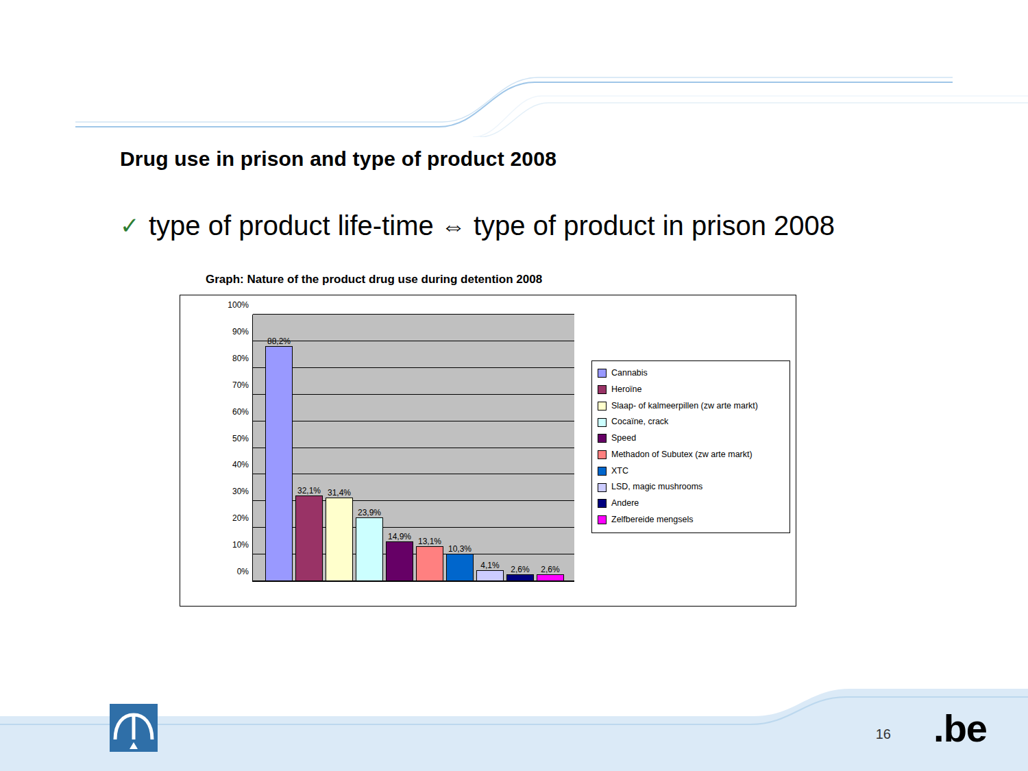Drug use in prison and type of product 2008
✓type of product life-time ⇔ type of product in prison 2008
Graph: Nature of the product drug use during detention 2008
0%
10%
20%
30%
40%
50%
60%
70%
80%
90%
100%
88,2%
32,1%
31,4%
23,9%
14,9%
13,1%
10,3%
4,1%
2,6%
2,6%
Cannabis
Heroïne
Slaap- of kalmeerpillen (zw arte markt)
Cocaïne, crack
Speed
Methadon of Subutex (zw arte markt)
XTC
LSD, magic mushrooms
Andere
Zelfbereide mengsels
16
.be